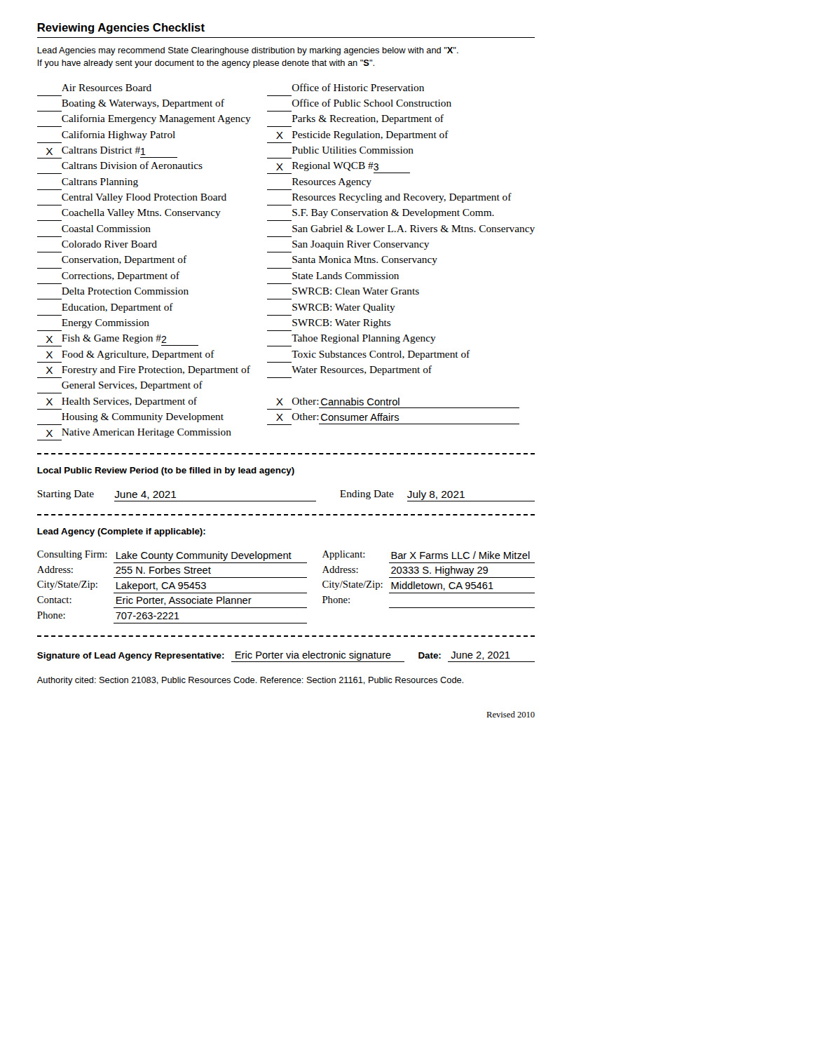Reviewing Agencies Checklist
Lead Agencies may recommend State Clearinghouse distribution by marking agencies below with and "X".
If you have already sent your document to the agency please denote that with an "S".
| | Air Resources Board | | | Office of Historic Preservation |
| | Boating & Waterways, Department of | | | Office of Public School Construction |
| | California Emergency Management Agency | | | Parks & Recreation, Department of |
| | California Highway Patrol | | X | Pesticide Regulation, Department of |
| X | Caltrans District # 1 | | | Public Utilities Commission |
| | Caltrans Division of Aeronautics | | X | Regional WQCB # 3 |
| | Caltrans Planning | | | Resources Agency |
| | Central Valley Flood Protection Board | | | Resources Recycling and Recovery, Department of |
| | Coachella Valley Mtns. Conservancy | | | S.F. Bay Conservation & Development Comm. |
| | Coastal Commission | | | San Gabriel & Lower L.A. Rivers & Mtns. Conservancy |
| | Colorado River Board | | | San Joaquin River Conservancy |
| | Conservation, Department of | | | Santa Monica Mtns. Conservancy |
| | Corrections, Department of | | | State Lands Commission |
| | Delta Protection Commission | | | SWRCB: Clean Water Grants |
| | Education, Department of | | | SWRCB: Water Quality |
| | Energy Commission | | | SWRCB: Water Rights |
| X | Fish & Game Region # 2 | | | Tahoe Regional Planning Agency |
| X | Food & Agriculture, Department of | | | Toxic Substances Control, Department of |
| X | Forestry and Fire Protection, Department of | | | Water Resources, Department of |
| | General Services, Department of | | | |
| X | Health Services, Department of | | X | Other: Cannabis Control |
| | Housing & Community Development | | X | Other: Consumer Affairs |
| X | Native American Heritage Commission | | | |
Local Public Review Period (to be filled in by lead agency)
| Starting Date | June 4, 2021 | | Ending Date | July 8, 2021 |
Lead Agency (Complete if applicable):
| Consulting Firm: | Lake County Community Development | | Applicant: | Bar X Farms LLC / Mike Mitzel |
| Address: | 255 N. Forbes Street | | Address: | 20333 S. Highway 29 |
| City/State/Zip: | Lakeport, CA 95453 | | City/State/Zip: | Middletown, CA 95461 |
| Contact: | Eric Porter, Associate Planner | | Phone: | |
| Phone: | 707-263-2221 | | | |
Signature of Lead Agency Representative: Eric Porter via electronic signature Date: June 2, 2021
Authority cited: Section 21083, Public Resources Code. Reference: Section 21161, Public Resources Code.
Revised 2010